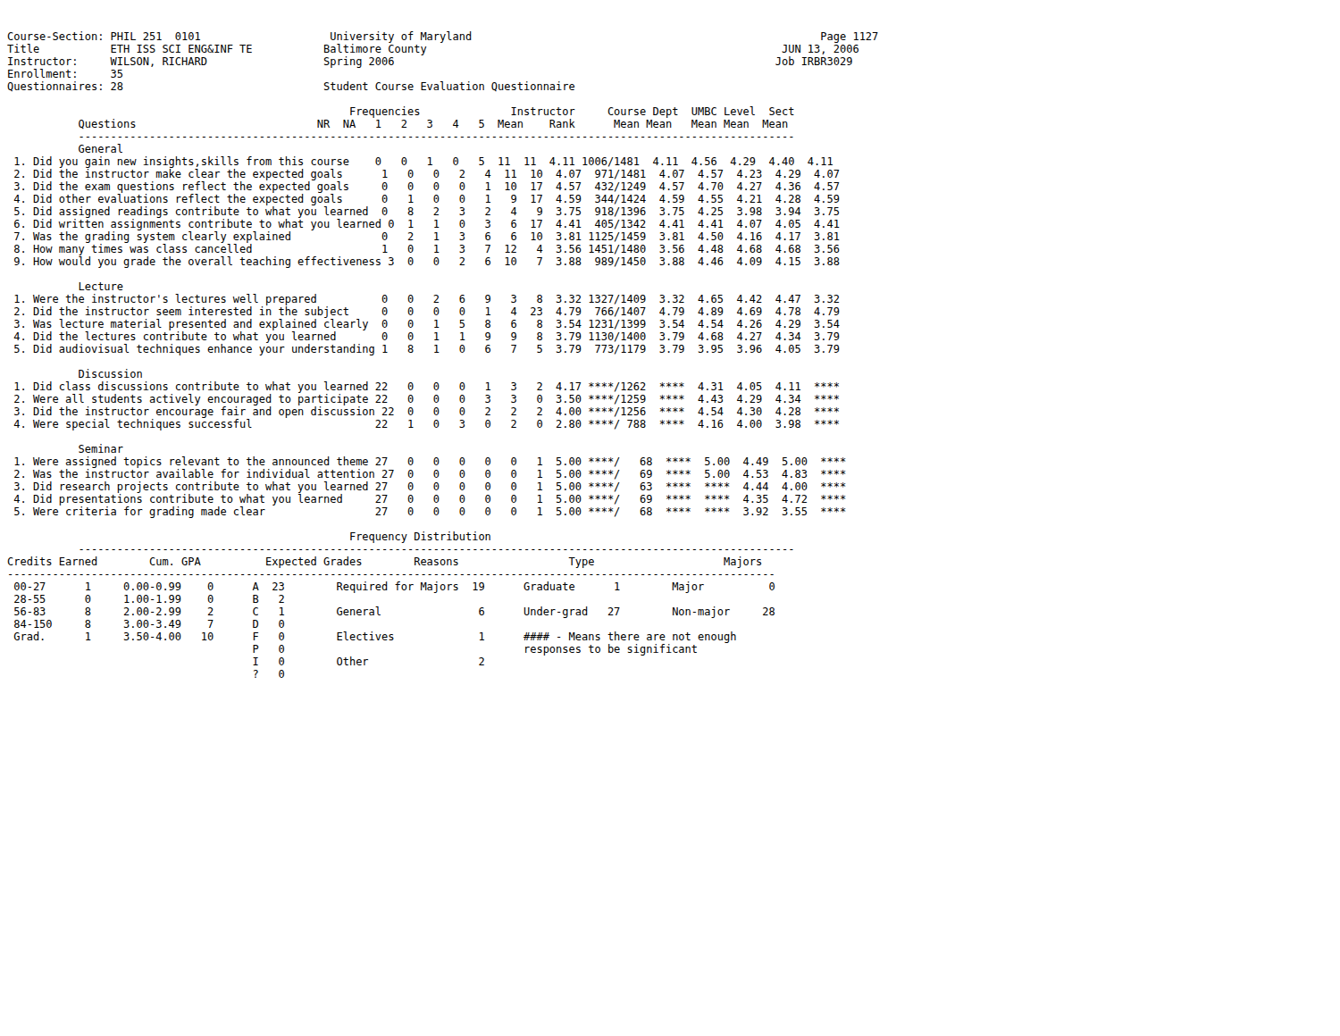Course-Section: PHIL 251  0101                    University of Maryland                                                      Page 1127
Title           ETH ISS SCI ENG&INF TE           Baltimore County                                                       JUN 13, 2006
Instructor:     WILSON, RICHARD                  Spring 2006                                                           Job IRBR3029
Enrollment:     35
Questionnaires: 28                               Student Course Evaluation Questionnaire

                                                     Frequencies              Instructor     Course Dept  UMBC Level  Sect
           Questions                            NR  NA   1   2   3   4   5  Mean    Rank      Mean Mean   Mean Mean  Mean
           ---------------------------------------------------------------------------------------------------------------
           General
 1. Did you gain new insights,skills from this course    0   0   1   0   5  11  11  4.11 1006/1481  4.11  4.56  4.29  4.40  4.11
 2. Did the instructor make clear the expected goals      1   0   0   2   4  11  10  4.07  971/1481  4.07  4.57  4.23  4.29  4.07
 3. Did the exam questions reflect the expected goals     0   0   0   0   1  10  17  4.57  432/1249  4.57  4.70  4.27  4.36  4.57
 4. Did other evaluations reflect the expected goals      0   1   0   0   1   9  17  4.59  344/1424  4.59  4.55  4.21  4.28  4.59
 5. Did assigned readings contribute to what you learned  0   8   2   3   2   4   9  3.75  918/1396  3.75  4.25  3.98  3.94  3.75
 6. Did written assignments contribute to what you learned 0  1   1   0   3   6  17  4.41  405/1342  4.41  4.41  4.07  4.05  4.41
 7. Was the grading system clearly explained              0   2   1   3   6   6  10  3.81 1125/1459  3.81  4.50  4.16  4.17  3.81
 8. How many times was class cancelled                    1   0   1   3   7  12   4  3.56 1451/1480  3.56  4.48  4.68  4.68  3.56
 9. How would you grade the overall teaching effectiveness 3  0   0   2   6  10   7  3.88  989/1450  3.88  4.46  4.09  4.15  3.88

           Lecture
 1. Were the instructor's lectures well prepared          0   0   2   6   9   3   8  3.32 1327/1409  3.32  4.65  4.42  4.47  3.32
 2. Did the instructor seem interested in the subject     0   0   0   0   1   4  23  4.79  766/1407  4.79  4.89  4.69  4.78  4.79
 3. Was lecture material presented and explained clearly  0   0   1   5   8   6   8  3.54 1231/1399  3.54  4.54  4.26  4.29  3.54
 4. Did the lectures contribute to what you learned       0   0   1   1   9   9   8  3.79 1130/1400  3.79  4.68  4.27  4.34  3.79
 5. Did audiovisual techniques enhance your understanding 1   8   1   0   6   7   5  3.79  773/1179  3.79  3.95  3.96  4.05  3.79

           Discussion
 1. Did class discussions contribute to what you learned 22   0   0   0   1   3   2  4.17 ****/1262  ****  4.31  4.05  4.11  ****
 2. Were all students actively encouraged to participate 22   0   0   0   3   3   0  3.50 ****/1259  ****  4.43  4.29  4.34  ****
 3. Did the instructor encourage fair and open discussion 22  0   0   0   2   2   2  4.00 ****/1256  ****  4.54  4.30  4.28  ****
 4. Were special techniques successful                   22   1   0   3   0   2   0  2.80 ****/ 788  ****  4.16  4.00  3.98  ****

           Seminar
 1. Were assigned topics relevant to the announced theme 27   0   0   0   0   0   1  5.00 ****/   68  ****  5.00  4.49  5.00  ****
 2. Was the instructor available for individual attention 27  0   0   0   0   0   1  5.00 ****/   69  ****  5.00  4.53  4.83  ****
 3. Did research projects contribute to what you learned 27   0   0   0   0   0   1  5.00 ****/   63  ****  ****  4.44  4.00  ****
 4. Did presentations contribute to what you learned     27   0   0   0   0   0   1  5.00 ****/   69  ****  ****  4.35  4.72  ****
 5. Were criteria for grading made clear                 27   0   0   0   0   0   1  5.00 ****/   68  ****  ****  3.92  3.55  ****

                                                     Frequency Distribution
           ---------------------------------------------------------------------------------------------------------------
Credits Earned        Cum. GPA          Expected Grades        Reasons                 Type                    Majors
-----------------------------------------------------------------------------------------------------------------------
 00-27      1     0.00-0.99    0      A  23        Required for Majors  19      Graduate      1        Major          0
 28-55      0     1.00-1.99    0      B   2
 56-83      8     2.00-2.99    2      C   1        General               6      Under-grad   27        Non-major     28
 84-150     8     3.00-3.49    7      D   0
 Grad.      1     3.50-4.00   10      F   0        Electives             1      #### - Means there are not enough
                                      P   0                                     responses to be significant
                                      I   0        Other                 2
                                      ?   0